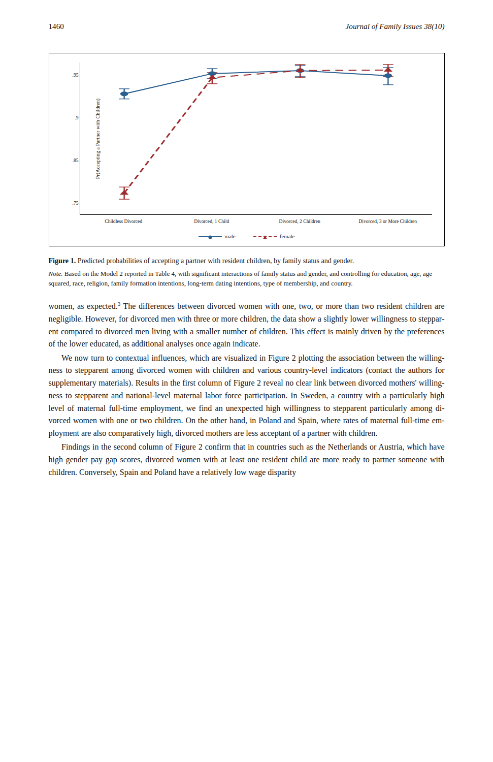1460 Journal of Family Issues 38(10)
Pr(Accepting a Partner with Children)
.95 .9 .85 .75
Childless Divorced Divorced, 1 Child Divorced, 2 Children Divorced, 3 or More Children
male
female
Figure 1. Predicted probabilities of accepting a partner with resident children, by family status and gender.
Note. Based on the Model 2 reported in Table 4, with significant interactions of family status and gender, and controlling for education, age, age squared, race, religion, family formation intentions, long-term dating intentions, type of membership, and country.
women, as expected.3 The differences between divorced women with one, two, or more than two resident children are negligible. However, for divorced men with three or more children, the data show a slightly lower willingness to stepparent compared to divorced men living with a smaller number of children. This effect is mainly driven by the preferences of the lower educated, as additional analyses once again indicate.
We now turn to contextual influences, which are visualized in Figure 2 plotting the association between the willingness to stepparent among divorced women with children and various country-level indicators (contact the authors for supplementary materials). Results in the first column of Figure 2 reveal no clear link between divorced mothers' willingness to stepparent and national-level maternal labor force participation. In Sweden, a country with a particularly high level of maternal full-time employment, we find an unexpected high willingness to stepparent particularly among divorced women with one or two children. On the other hand, in Poland and Spain, where rates of maternal full-time employment are also comparatively high, divorced mothers are less acceptant of a partner with children.
Findings in the second column of Figure 2 confirm that in countries such as the Netherlands or Austria, which have high gender pay gap scores, divorced women with at least one resident child are more ready to partner someone with children. Conversely, Spain and Poland have a relatively low wage disparity